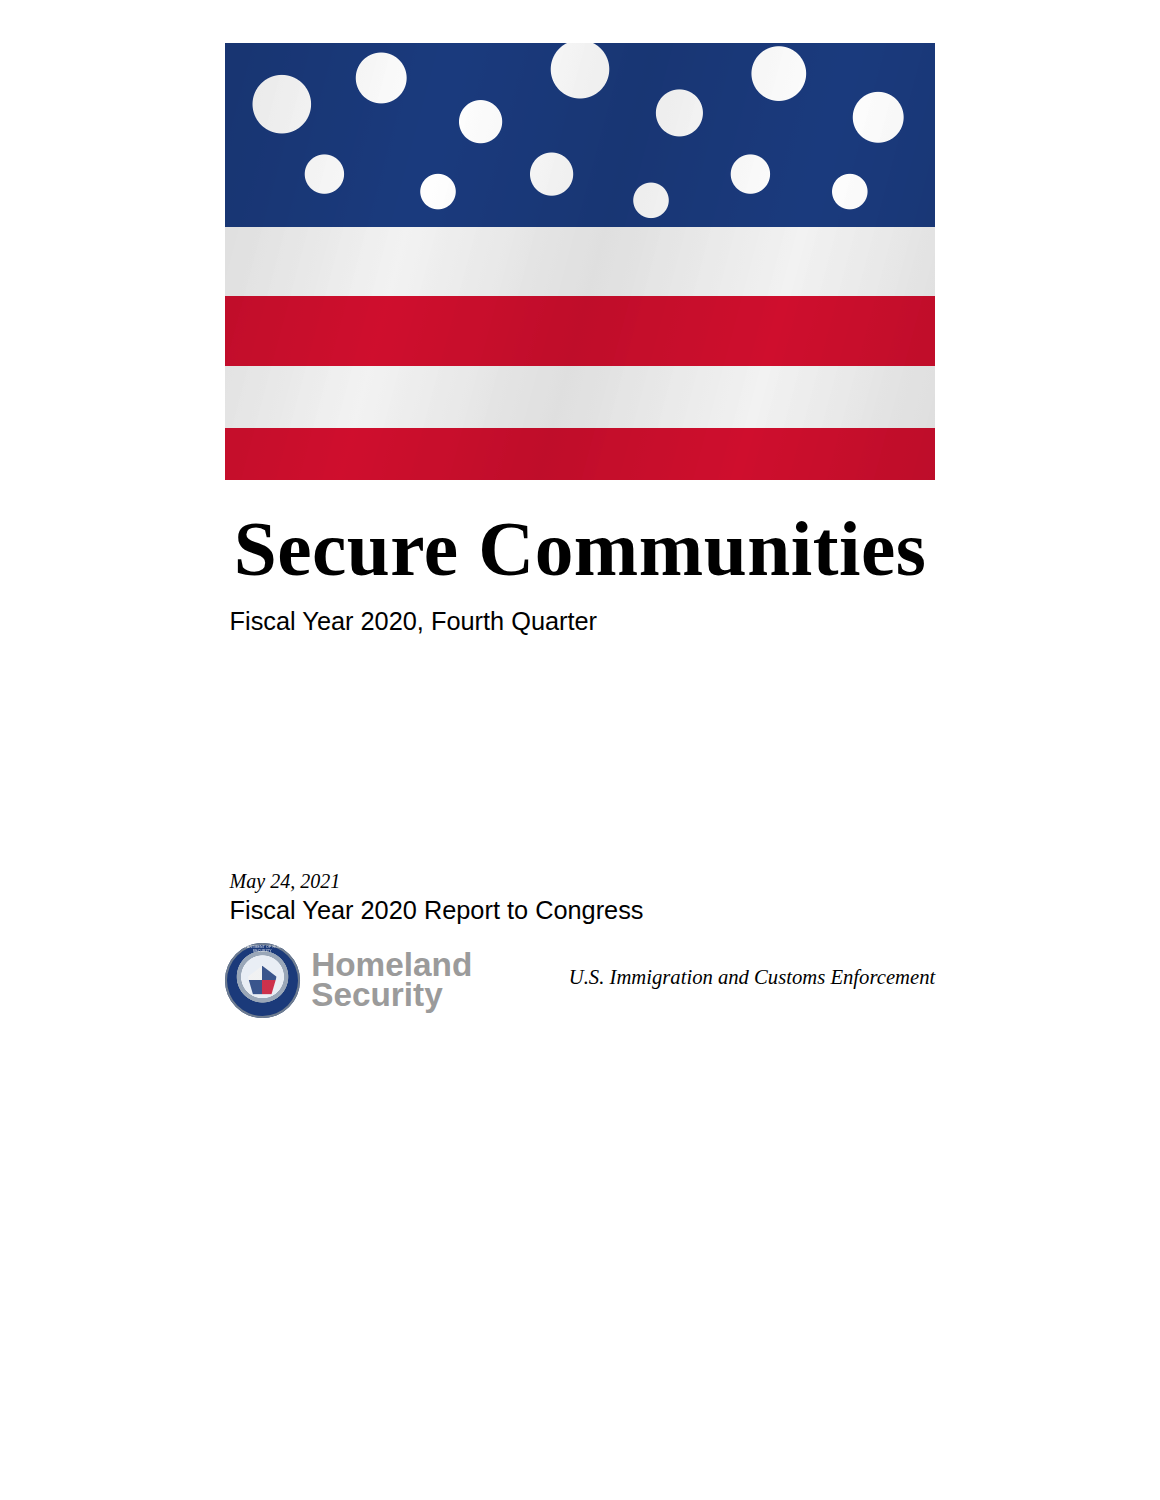Secure Communities
Fiscal Year 2020, Fourth Quarter
May 24, 2021
Fiscal Year 2020 Report to Congress
Homeland Security
U.S. Immigration and Customs Enforcement